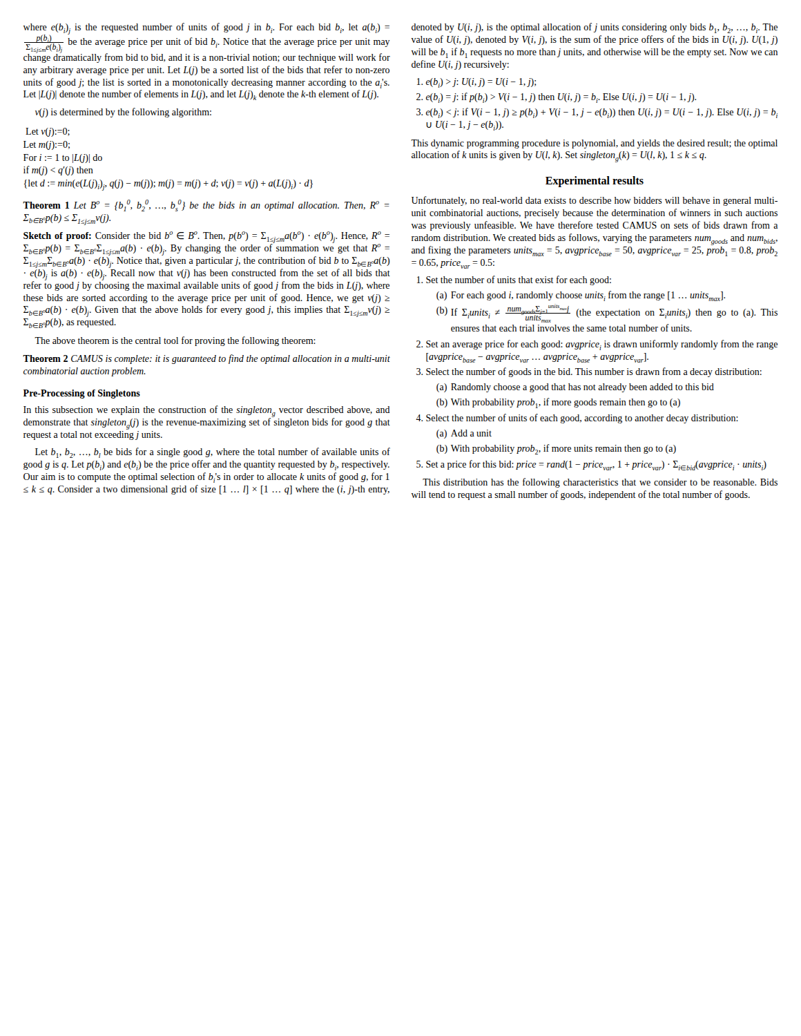where e(bi)j is the requested number of units of good j in bi. For each bid bi, let a(bi) = p(bi) Σ1≤j≤me(bi)j be the average price per unit of bid bi. Notice that the average price per unit may change dramatically from bid to bid, and it is a non-trivial notion; our technique will work for any arbitrary average price per unit. Let L(j) be a sorted list of the bids that refer to non-zero units of good j; the list is sorted in a monotonically decreasing manner according to the ai's. Let |L(j)| denote the number of elements in L(j), and let L(j)k denote the k-th element of L(j).
v(j) is determined by the following algorithm:
Let v(j):=0;
Let m(j):=0;
For i := 1 to |L(j)| do
if m(j) < q′(j) then
{let d := min(e(L(j)i)j, q(j) − m(j)); m(j) = m(j) + d; v(j) = v(j) + a(L(j)i) · d}
Theorem 1 Let Bo = {b10, b20, …, bs0} be the bids in an optimal allocation. Then, Ro = Σb∈Bop(b) ≤ Σ1≤j≤mv(j).
Sketch of proof: Consider the bid bo ∈ Bo. Then, p(bo) = Σ1≤j≤ma(bo) · e(bo)j. Hence, Ro = Σb∈Bop(b) = Σb∈BoΣ1≤j≤ma(b) · e(b)j. By changing the order of summation we get that Ro = Σ1≤j≤mΣb∈Boa(b) · e(b)j. Notice that, given a particular j, the contribution of bid b to Σb∈Boa(b) · e(b)j is a(b) · e(b)j. Recall now that v(j) has been constructed from the set of all bids that refer to good j by choosing the maximal available units of good j from the bids in L(j), where these bids are sorted according to the average price per unit of good. Hence, we get v(j) ≥ Σb∈Boa(b) · e(b)j. Given that the above holds for every good j, this implies that Σ1≤j≤mv(j) ≥ Σb∈Bop(b), as requested.
The above theorem is the central tool for proving the following theorem:
Theorem 2 CAMUS is complete: it is guaranteed to find the optimal allocation in a multi-unit combinatorial auction problem.
Pre-Processing of Singletons
In this subsection we explain the construction of the singletong vector described above, and demonstrate that singletong(j) is the revenue-maximizing set of singleton bids for good g that request a total not exceeding j units.
Let b1, b2, …, bl be bids for a single good g, where the total number of available units of good g is q. Let p(bi) and e(bi) be the price offer and the quantity requested by bi, respectively. Our aim is to compute the optimal selection of bi's in order to allocate k units of good g, for 1 ≤ k ≤ q. Consider a two dimensional grid of size [1 … l] × [1 … q] where the (i, j)-th entry, denoted by U(i, j), is the optimal allocation of j units considering only bids b1, b2, …, bi. The value of U(i, j), denoted by V(i, j), is the sum of the price offers of the bids in U(i, j). U(1, j) will be b1 if b1 requests no more than j units, and otherwise will be the empty set. Now we can define U(i, j) recursively:
e(bi) > j: U(i, j) = U(i − 1, j);
e(bi) = j: if p(bi) > V(i − 1, j) then U(i, j) = bi. Else U(i, j) = U(i − 1, j).
e(bi) < j: if V(i − 1, j) ≥ p(bi) + V(i − 1, j − e(bi)) then U(i, j) = U(i − 1, j). Else U(i, j) = bi ∪ U(i − 1, j − e(bi)).
This dynamic programming procedure is polynomial, and yields the desired result; the optimal allocation of k units is given by U(l, k). Set singletong(k) = U(l, k), 1 ≤ k ≤ q.
Experimental results
Unfortunately, no real-world data exists to describe how bidders will behave in general multi-unit combinatorial auctions, precisely because the determination of winners in such auctions was previously unfeasible. We have therefore tested CAMUS on sets of bids drawn from a random distribution. We created bids as follows, varying the parameters numgoods and numbids, and fixing the parameters unitsmax = 5, avgpricebase = 50, avgpricevar = 25, prob1 = 0.8, prob2 = 0.65, pricevar = 0.5:
Set the number of units that exist for each good:
(a) For each good i, randomly choose unitsi from the range [1 … unitsmax].
(b) If Σiunitsi ≠ numgoods Σj=1unitsmaxj unitsmax (the expectation on Σiunitsi) then go to (a). This ensures that each trial involves the same total number of units.
Set an average price for each good: avgpricei is drawn uniformly randomly from the range [avgpricebase − avgpricevar … avgpricebase + avgpricevar].
Select the number of goods in the bid. This number is drawn from a decay distribution:
(a) Randomly choose a good that has not already been added to this bid
(b) With probability prob1, if more goods remain then go to (a)
Select the number of units of each good, according to another decay distribution:
(a) Add a unit
(b) With probability prob2, if more units remain then go to (a)
Set a price for this bid: price = rand(1 − pricevar, 1 + pricevar) · Σi∈bid(avgpricei · unitsi)
This distribution has the following characteristics that we consider to be reasonable. Bids will tend to request a small number of goods, independent of the total number of goods.